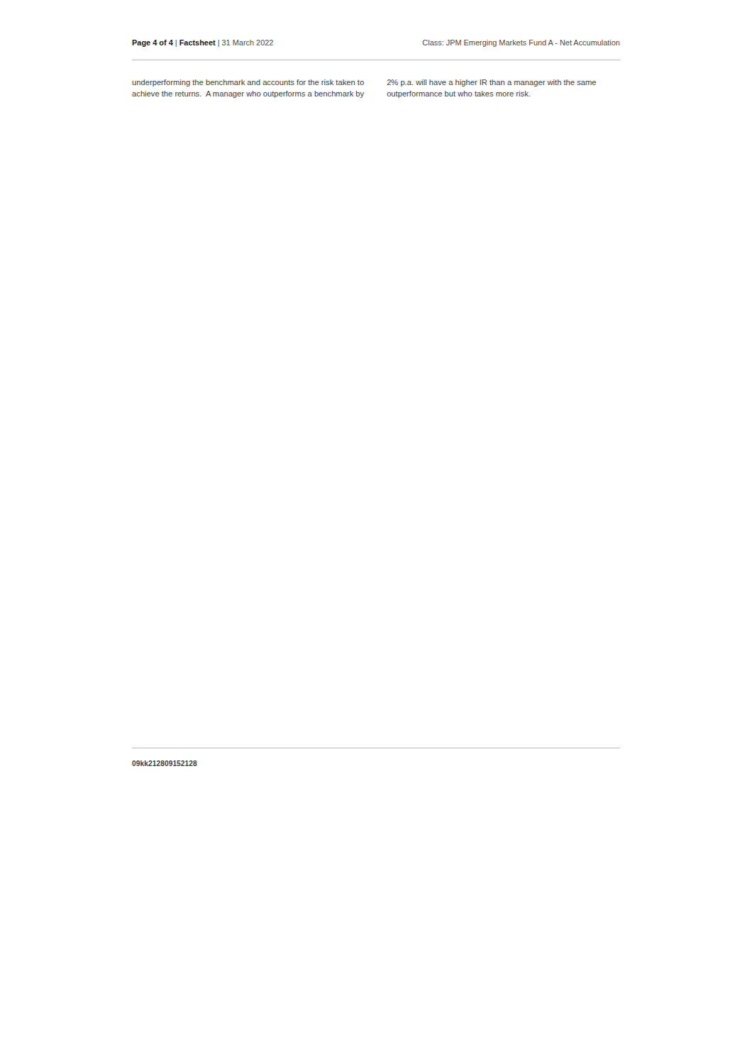Page 4 of 4 | Factsheet | 31 March 2022
Class: JPM Emerging Markets Fund A - Net Accumulation
underperforming the benchmark and accounts for the risk taken to achieve the returns. A manager who outperforms a benchmark by
2% p.a. will have a higher IR than a manager with the same outperformance but who takes more risk.
09kk212809152128